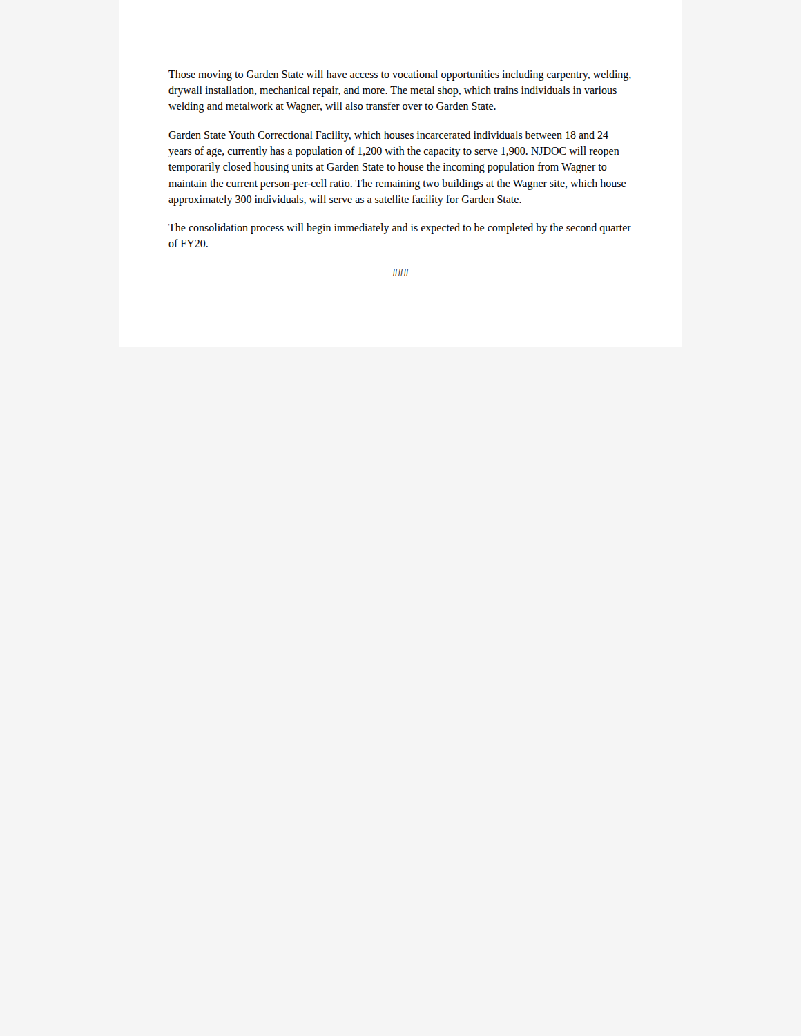Those moving to Garden State will have access to vocational opportunities including carpentry, welding, drywall installation, mechanical repair, and more. The metal shop, which trains individuals in various welding and metalwork at Wagner, will also transfer over to Garden State.
Garden State Youth Correctional Facility, which houses incarcerated individuals between 18 and 24 years of age, currently has a population of 1,200 with the capacity to serve 1,900. NJDOC will reopen temporarily closed housing units at Garden State to house the incoming population from Wagner to maintain the current person-per-cell ratio. The remaining two buildings at the Wagner site, which house approximately 300 individuals, will serve as a satellite facility for Garden State.
The consolidation process will begin immediately and is expected to be completed by the second quarter of FY20.
###